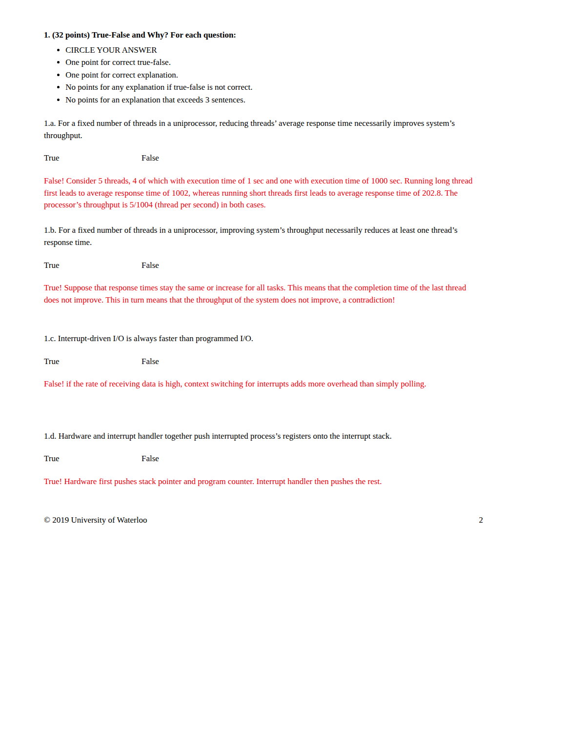1. (32 points) True-False and Why? For each question:
CIRCLE YOUR ANSWER
One point for correct true-false.
One point for correct explanation.
No points for any explanation if true-false is not correct.
No points for an explanation that exceeds 3 sentences.
1.a. For a fixed number of threads in a uniprocessor, reducing threads’ average response time necessarily improves system’s throughput.
True False
False! Consider 5 threads, 4 of which with execution time of 1 sec and one with execution time of 1000 sec. Running long thread first leads to average response time of 1002, whereas running short threads first leads to average response time of 202.8. The processor’s throughput is 5/1004 (thread per second) in both cases.
1.b. For a fixed number of threads in a uniprocessor, improving system’s throughput necessarily reduces at least one thread’s response time.
True False
True! Suppose that response times stay the same or increase for all tasks. This means that the completion time of the last thread does not improve. This in turn means that the throughput of the system does not improve, a contradiction!
1.c. Interrupt-driven I/O is always faster than programmed I/O.
True False
False! if the rate of receiving data is high, context switching for interrupts adds more overhead than simply polling.
1.d. Hardware and interrupt handler together push interrupted process’s registers onto the interrupt stack.
True False
True! Hardware first pushes stack pointer and program counter. Interrupt handler then pushes the rest.
© 2019 University of Waterloo 2